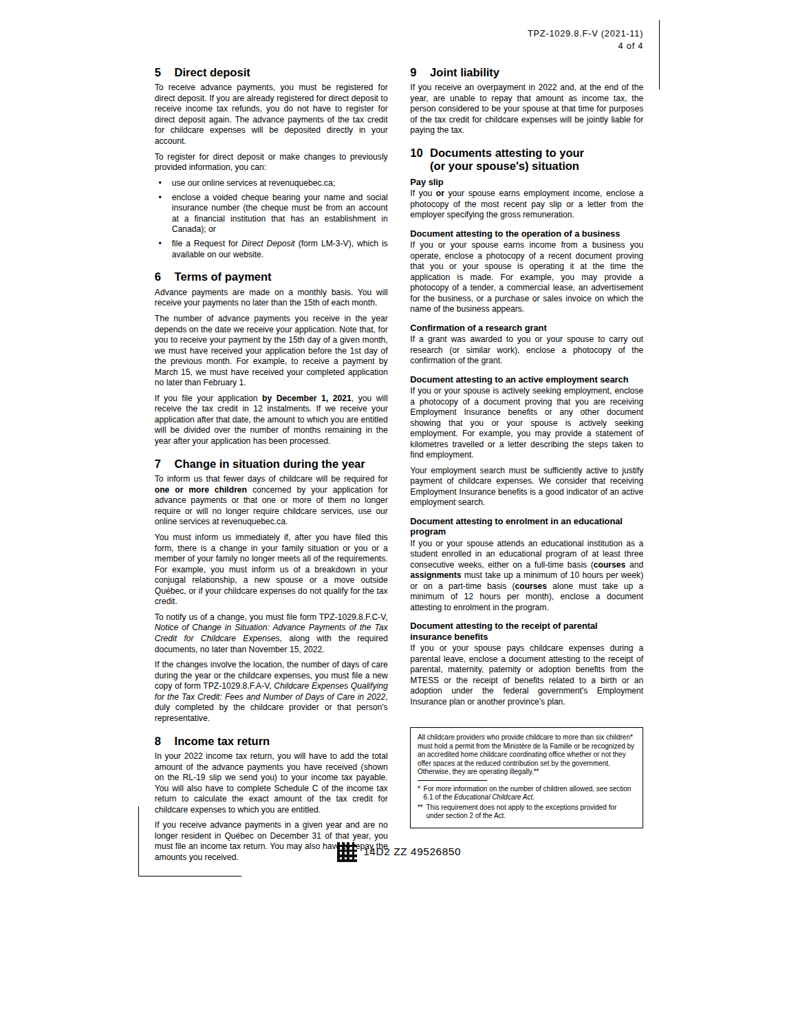TPZ-1029.8.F-V (2021-11)
4 of 4
5 Direct deposit
To receive advance payments, you must be registered for direct deposit. If you are already registered for direct deposit to receive income tax refunds, you do not have to register for direct deposit again. The advance payments of the tax credit for childcare expenses will be deposited directly in your account.
To register for direct deposit or make changes to previously provided information, you can:
use our online services at revenuquebec.ca;
enclose a voided cheque bearing your name and social insurance number (the cheque must be from an account at a financial institution that has an establishment in Canada); or
file a Request for Direct Deposit (form LM-3-V), which is available on our website.
6 Terms of payment
Advance payments are made on a monthly basis. You will receive your payments no later than the 15th of each month.
The number of advance payments you receive in the year depends on the date we receive your application. Note that, for you to receive your payment by the 15th day of a given month, we must have received your application before the 1st day of the previous month. For example, to receive a payment by March 15, we must have received your completed application no later than February 1.
If you file your application by December 1, 2021, you will receive the tax credit in 12 instalments. If we receive your application after that date, the amount to which you are entitled will be divided over the number of months remaining in the year after your application has been processed.
7 Change in situation during the year
To inform us that fewer days of childcare will be required for one or more children concerned by your application for advance payments or that one or more of them no longer require or will no longer require childcare services, use our online services at revenuquebec.ca.
You must inform us immediately if, after you have filed this form, there is a change in your family situation or you or a member of your family no longer meets all of the requirements. For example, you must inform us of a breakdown in your conjugal relationship, a new spouse or a move outside Québec, or if your childcare expenses do not qualify for the tax credit.
To notify us of a change, you must file form TPZ-1029.8.F.C-V, Notice of Change in Situation: Advance Payments of the Tax Credit for Childcare Expenses, along with the required documents, no later than November 15, 2022.
If the changes involve the location, the number of days of care during the year or the childcare expenses, you must file a new copy of form TPZ-1029.8.F.A-V, Childcare Expenses Qualifying for the Tax Credit: Fees and Number of Days of Care in 2022, duly completed by the childcare provider or that person's representative.
8 Income tax return
In your 2022 income tax return, you will have to add the total amount of the advance payments you have received (shown on the RL-19 slip we send you) to your income tax payable. You will also have to complete Schedule C of the income tax return to calculate the exact amount of the tax credit for childcare expenses to which you are entitled.
If you receive advance payments in a given year and are no longer resident in Québec on December 31 of that year, you must file an income tax return. You may also have to repay the amounts you received.
9 Joint liability
If you receive an overpayment in 2022 and, at the end of the year, are unable to repay that amount as income tax, the person considered to be your spouse at that time for purposes of the tax credit for childcare expenses will be jointly liable for paying the tax.
10 Documents attesting to your
(or your spouse's) situation
Pay slip
If you or your spouse earns employment income, enclose a photocopy of the most recent pay slip or a letter from the employer specifying the gross remuneration.
Document attesting to the operation of a business
If you or your spouse earns income from a business you operate, enclose a photocopy of a recent document proving that you or your spouse is operating it at the time the application is made. For example, you may provide a photocopy of a tender, a commercial lease, an advertisement for the business, or a purchase or sales invoice on which the name of the business appears.
Confirmation of a research grant
If a grant was awarded to you or your spouse to carry out research (or similar work), enclose a photocopy of the confirmation of the grant.
Document attesting to an active employment search
If you or your spouse is actively seeking employment, enclose a photocopy of a document proving that you are receiving Employment Insurance benefits or any other document showing that you or your spouse is actively seeking employment. For example, you may provide a statement of kilometres travelled or a letter describing the steps taken to find employment.
Your employment search must be sufficiently active to justify payment of childcare expenses. We consider that receiving Employment Insurance benefits is a good indicator of an active employment search.
Document attesting to enrolment in an educational program
If you or your spouse attends an educational institution as a student enrolled in an educational program of at least three consecutive weeks, either on a full-time basis (courses and assignments must take up a minimum of 10 hours per week) or on a part-time basis (courses alone must take up a minimum of 12 hours per month), enclose a document attesting to enrolment in the program.
Document attesting to the receipt of parental
insurance benefits
If you or your spouse pays childcare expenses during a parental leave, enclose a document attesting to the receipt of parental, maternity, paternity or adoption benefits from the MTESS or the receipt of benefits related to a birth or an adoption under the federal government's Employment Insurance plan or another province's plan.
All childcare providers who provide childcare to more than six children* must hold a permit from the Ministère de la Famille or be recognized by an accredited home childcare coordinating office whether or not they offer spaces at the reduced contribution set by the government. Otherwise, they are operating illegally.**
*For more information on the number of children allowed, see section 6.1 of the Educational Childcare Act.
**This requirement does not apply to the exceptions provided for under section 2 of the Act.
14D2 ZZ 49526850